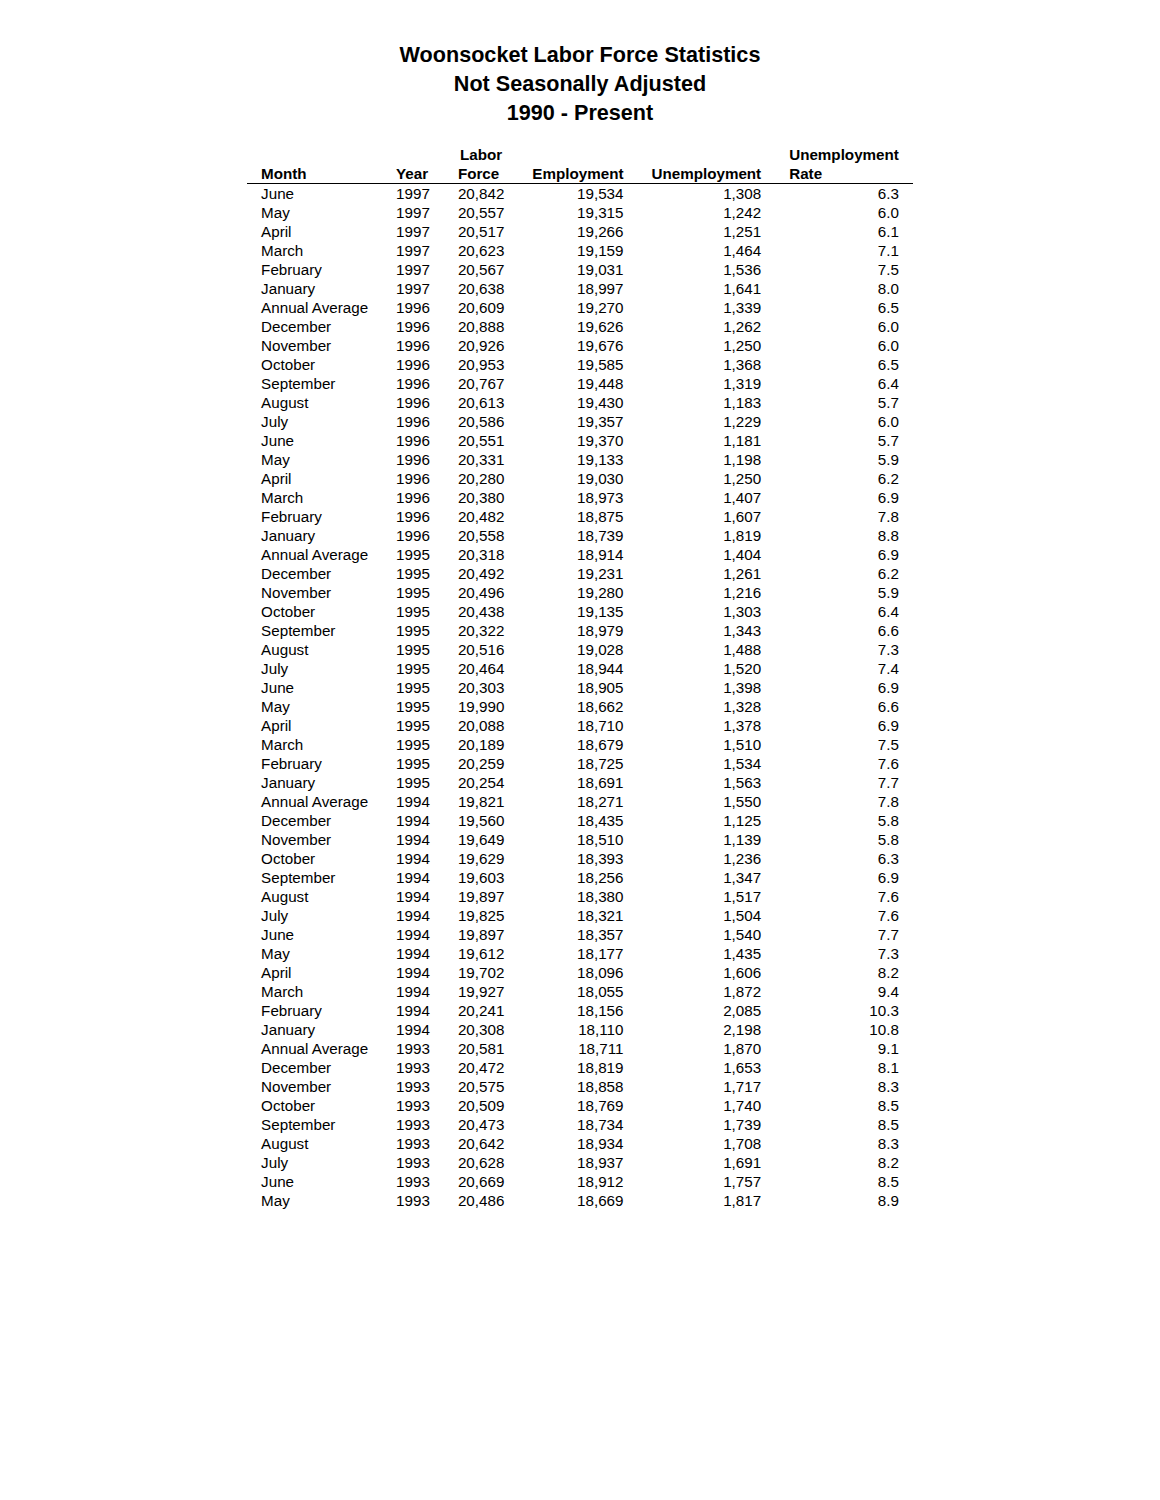Woonsocket Labor Force Statistics
Not Seasonally Adjusted
1990 - Present
| | Labor | | | Unemployment |
| --- | --- | --- | --- | --- |
| Month | Year | Force | Employment | Unemployment | Rate |
| June | 1997 | 20,842 | 19,534 | 1,308 | 6.3 |
| May | 1997 | 20,557 | 19,315 | 1,242 | 6.0 |
| April | 1997 | 20,517 | 19,266 | 1,251 | 6.1 |
| March | 1997 | 20,623 | 19,159 | 1,464 | 7.1 |
| February | 1997 | 20,567 | 19,031 | 1,536 | 7.5 |
| January | 1997 | 20,638 | 18,997 | 1,641 | 8.0 |
| Annual Average | 1996 | 20,609 | 19,270 | 1,339 | 6.5 |
| December | 1996 | 20,888 | 19,626 | 1,262 | 6.0 |
| November | 1996 | 20,926 | 19,676 | 1,250 | 6.0 |
| October | 1996 | 20,953 | 19,585 | 1,368 | 6.5 |
| September | 1996 | 20,767 | 19,448 | 1,319 | 6.4 |
| August | 1996 | 20,613 | 19,430 | 1,183 | 5.7 |
| July | 1996 | 20,586 | 19,357 | 1,229 | 6.0 |
| June | 1996 | 20,551 | 19,370 | 1,181 | 5.7 |
| May | 1996 | 20,331 | 19,133 | 1,198 | 5.9 |
| April | 1996 | 20,280 | 19,030 | 1,250 | 6.2 |
| March | 1996 | 20,380 | 18,973 | 1,407 | 6.9 |
| February | 1996 | 20,482 | 18,875 | 1,607 | 7.8 |
| January | 1996 | 20,558 | 18,739 | 1,819 | 8.8 |
| Annual Average | 1995 | 20,318 | 18,914 | 1,404 | 6.9 |
| December | 1995 | 20,492 | 19,231 | 1,261 | 6.2 |
| November | 1995 | 20,496 | 19,280 | 1,216 | 5.9 |
| October | 1995 | 20,438 | 19,135 | 1,303 | 6.4 |
| September | 1995 | 20,322 | 18,979 | 1,343 | 6.6 |
| August | 1995 | 20,516 | 19,028 | 1,488 | 7.3 |
| July | 1995 | 20,464 | 18,944 | 1,520 | 7.4 |
| June | 1995 | 20,303 | 18,905 | 1,398 | 6.9 |
| May | 1995 | 19,990 | 18,662 | 1,328 | 6.6 |
| April | 1995 | 20,088 | 18,710 | 1,378 | 6.9 |
| March | 1995 | 20,189 | 18,679 | 1,510 | 7.5 |
| February | 1995 | 20,259 | 18,725 | 1,534 | 7.6 |
| January | 1995 | 20,254 | 18,691 | 1,563 | 7.7 |
| Annual Average | 1994 | 19,821 | 18,271 | 1,550 | 7.8 |
| December | 1994 | 19,560 | 18,435 | 1,125 | 5.8 |
| November | 1994 | 19,649 | 18,510 | 1,139 | 5.8 |
| October | 1994 | 19,629 | 18,393 | 1,236 | 6.3 |
| September | 1994 | 19,603 | 18,256 | 1,347 | 6.9 |
| August | 1994 | 19,897 | 18,380 | 1,517 | 7.6 |
| July | 1994 | 19,825 | 18,321 | 1,504 | 7.6 |
| June | 1994 | 19,897 | 18,357 | 1,540 | 7.7 |
| May | 1994 | 19,612 | 18,177 | 1,435 | 7.3 |
| April | 1994 | 19,702 | 18,096 | 1,606 | 8.2 |
| March | 1994 | 19,927 | 18,055 | 1,872 | 9.4 |
| February | 1994 | 20,241 | 18,156 | 2,085 | 10.3 |
| January | 1994 | 20,308 | 18,110 | 2,198 | 10.8 |
| Annual Average | 1993 | 20,581 | 18,711 | 1,870 | 9.1 |
| December | 1993 | 20,472 | 18,819 | 1,653 | 8.1 |
| November | 1993 | 20,575 | 18,858 | 1,717 | 8.3 |
| October | 1993 | 20,509 | 18,769 | 1,740 | 8.5 |
| September | 1993 | 20,473 | 18,734 | 1,739 | 8.5 |
| August | 1993 | 20,642 | 18,934 | 1,708 | 8.3 |
| July | 1993 | 20,628 | 18,937 | 1,691 | 8.2 |
| June | 1993 | 20,669 | 18,912 | 1,757 | 8.5 |
| May | 1993 | 20,486 | 18,669 | 1,817 | 8.9 |